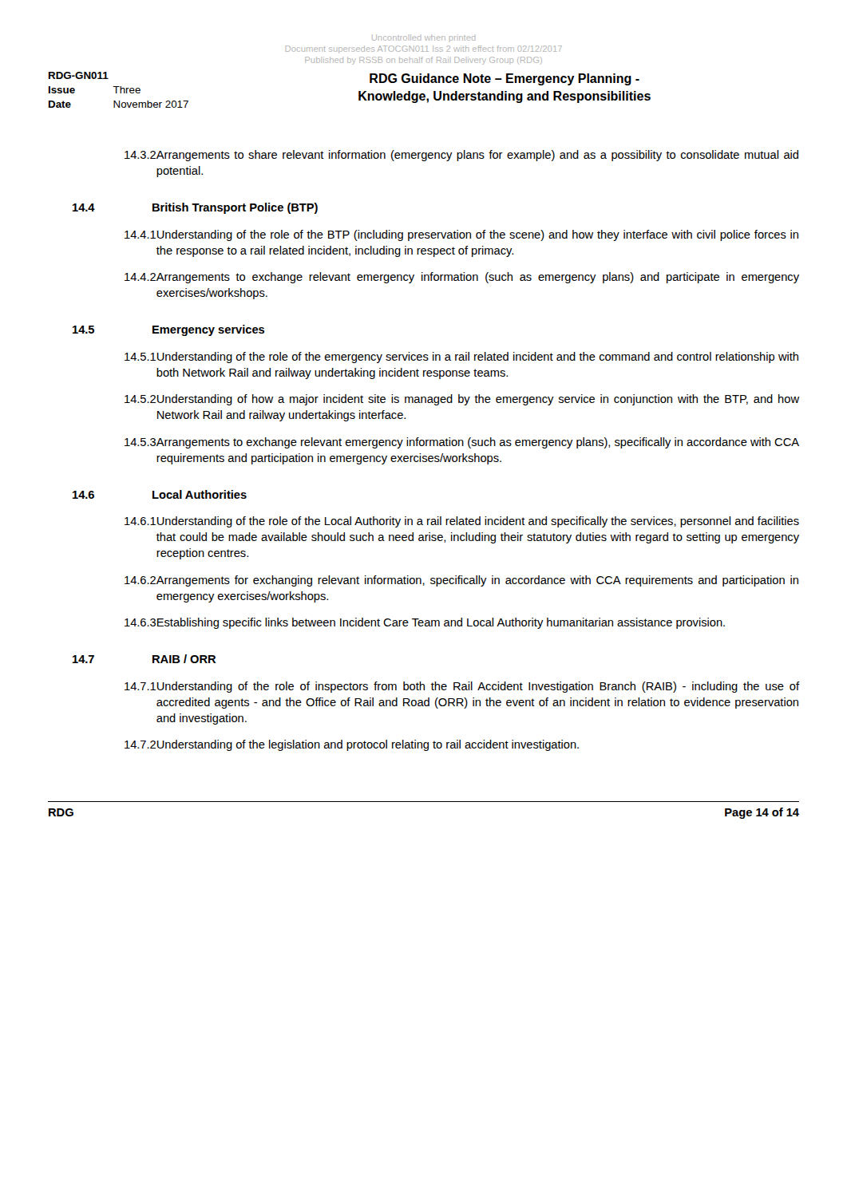Uncontrolled when printed
Document supersedes ATOCGN011 Iss 2 with effect from 02/12/2017
Published by RSSB on behalf of Rail Delivery Group (RDG)
| RDG-GN011 | |
| Issue | Three |
| Date | November 2017 |
RDG Guidance Note – Emergency Planning -
Knowledge, Understanding and Responsibilities
14.3.2
Arrangements to share relevant information (emergency plans for example) and as a possibility to consolidate mutual aid potential.
14.4 British Transport Police (BTP)
14.4.1
Understanding of the role of the BTP (including preservation of the scene) and how they interface with civil police forces in the response to a rail related incident, including in respect of primacy.
14.4.2
Arrangements to exchange relevant emergency information (such as emergency plans) and participate in emergency exercises/workshops.
14.5 Emergency services
14.5.1
Understanding of the role of the emergency services in a rail related incident and the command and control relationship with both Network Rail and railway undertaking incident response teams.
14.5.2
Understanding of how a major incident site is managed by the emergency service in conjunction with the BTP, and how Network Rail and railway undertakings interface.
14.5.3
Arrangements to exchange relevant emergency information (such as emergency plans), specifically in accordance with CCA requirements and participation in emergency exercises/workshops.
14.6 Local Authorities
14.6.1
Understanding of the role of the Local Authority in a rail related incident and specifically the services, personnel and facilities that could be made available should such a need arise, including their statutory duties with regard to setting up emergency reception centres.
14.6.2
Arrangements for exchanging relevant information, specifically in accordance with CCA requirements and participation in emergency exercises/workshops.
14.6.3
Establishing specific links between Incident Care Team and Local Authority humanitarian assistance provision.
14.7 RAIB / ORR
14.7.1
Understanding of the role of inspectors from both the Rail Accident Investigation Branch (RAIB) - including the use of accredited agents - and the Office of Rail and Road (ORR) in the event of an incident in relation to evidence preservation and investigation.
14.7.2
Understanding of the legislation and protocol relating to rail accident investigation.
RDG Page 14 of 14